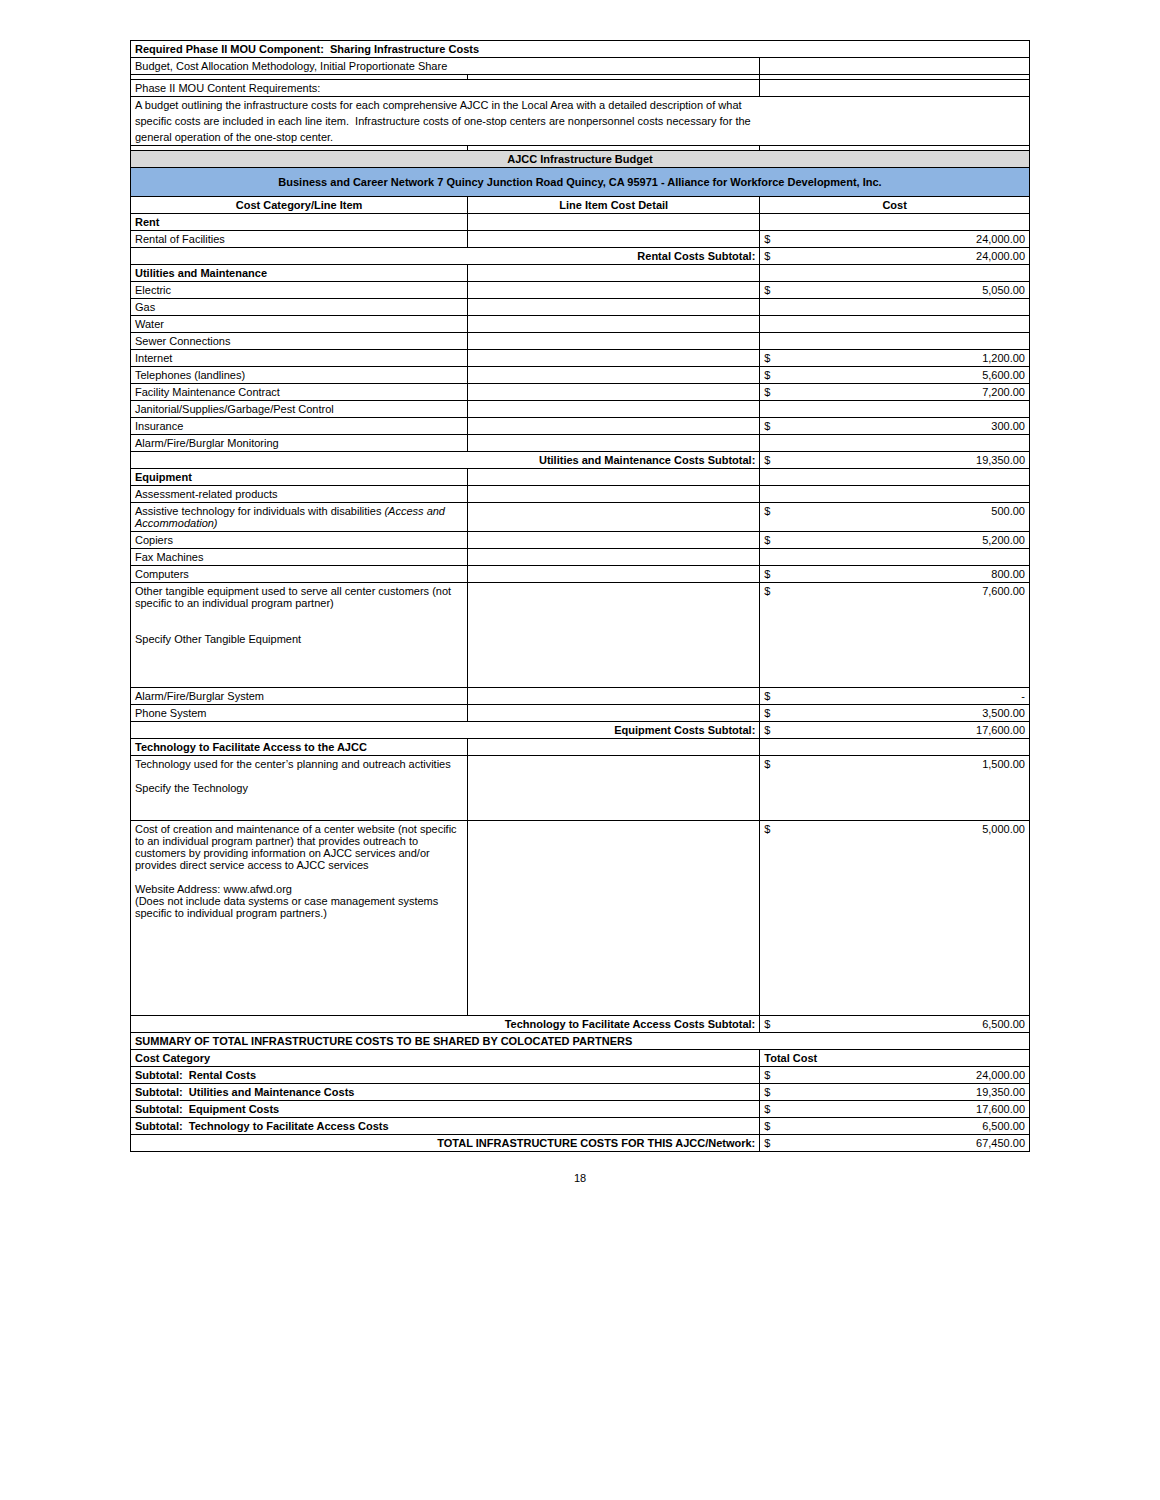| Required Phase II MOU Component: Sharing Infrastructure Costs |
| Budget, Cost Allocation Methodology, Initial Proportionate Share | |
| Phase II MOU Content Requirements: | |
| A budget outlining the infrastructure costs for each comprehensive AJCC in the Local Area with a detailed description of what |
| specific costs are included in each line item. Infrastructure costs of one-stop centers are nonpersonnel costs necessary for the |
| general operation of the one-stop center. |
| AJCC Infrastructure Budget |
| Business and Career Network 7 Quincy Junction Road Quincy, CA 95971 - Alliance for Workforce Development, Inc. |
| Cost Category/Line Item | Line Item Cost Detail | Cost |
| Rent | | |
| Rental of Facilities | | $ 24,000.00 |
| Rental Costs Subtotal: | $ 24,000.00 |
| Utilities and Maintenance | | |
| Electric | | $ 5,050.00 |
| Gas | | |
| Water | | |
| Sewer Connections | | |
| Internet | | $ 1,200.00 |
| Telephones (landlines) | | $ 5,600.00 |
| Facility Maintenance Contract | | $ 7,200.00 |
| Janitorial/Supplies/Garbage/Pest Control | | |
| Insurance | | $ 300.00 |
| Alarm/Fire/Burglar Monitoring | | |
| Utilities and Maintenance Costs Subtotal: | $ 19,350.00 |
| Equipment | | |
| Assessment-related products | | |
| Assistive technology for individuals with disabilities (Access and Accommodation) | | $ 500.00 |
| Copiers | | $ 5,200.00 |
| Fax Machines | | |
| Computers | | $ 800.00 |
| Other tangible equipment used to serve all center customers (not specific to an individual program partner) Specify Other Tangible Equipment | | $ 7,600.00 |
| Alarm/Fire/Burglar System | | $ - |
| Phone System | | $ 3,500.00 |
| Equipment Costs Subtotal: | $ 17,600.00 |
| Technology to Facilitate Access to the AJCC | | |
| Technology used for the center’s planning and outreach activities Specify the Technology | | $ 1,500.00 |
| Cost of creation and maintenance of a center website (not specific to an individual program partner) that provides outreach to customers by providing information on AJCC services and/or provides direct service access to AJCC services Website Address: www.afwd.org (Does not include data systems or case management systems specific to individual program partners.) | | $ 5,000.00 |
| Technology to Facilitate Access Costs Subtotal: | $ 6,500.00 |
| SUMMARY OF TOTAL INFRASTRUCTURE COSTS TO BE SHARED BY COLOCATED PARTNERS |
| Cost Category | Total Cost |
| Subtotal: Rental Costs | $ 24,000.00 |
| Subtotal: Utilities and Maintenance Costs | $ 19,350.00 |
| Subtotal: Equipment Costs | $ 17,600.00 |
| Subtotal: Technology to Facilitate Access Costs | $ 6,500.00 |
| TOTAL INFRASTRUCTURE COSTS FOR THIS AJCC/Network: | $ 67,450.00 |
18